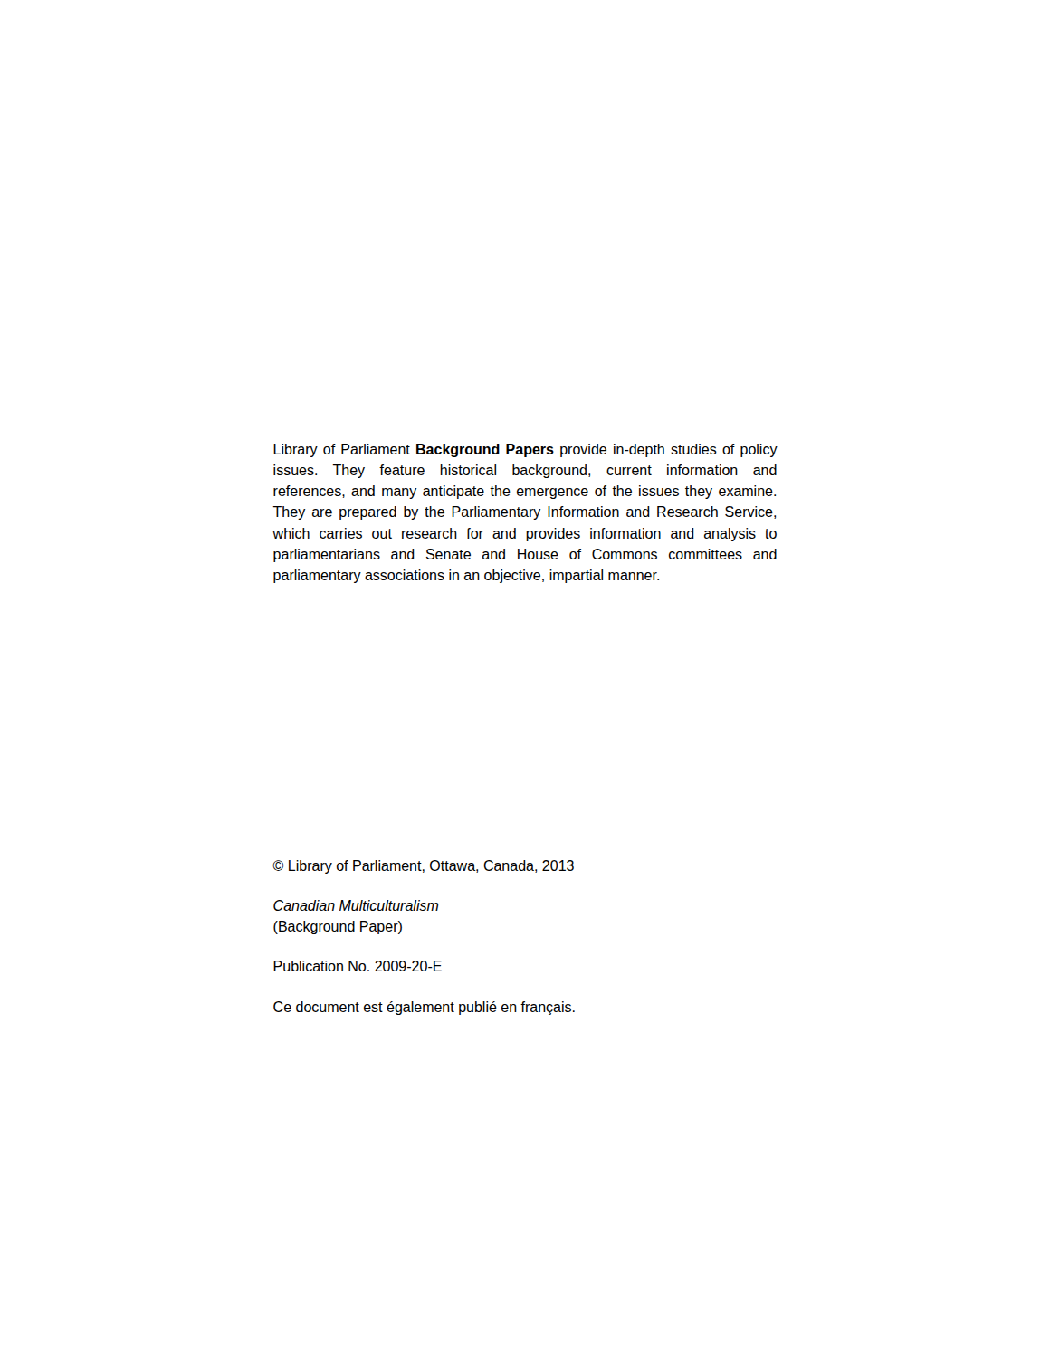Library of Parliament Background Papers provide in-depth studies of policy issues. They feature historical background, current information and references, and many anticipate the emergence of the issues they examine. They are prepared by the Parliamentary Information and Research Service, which carries out research for and provides information and analysis to parliamentarians and Senate and House of Commons committees and parliamentary associations in an objective, impartial manner.
© Library of Parliament, Ottawa, Canada, 2013
Canadian Multiculturalism
(Background Paper)
Publication No. 2009-20-E
Ce document est également publié en français.